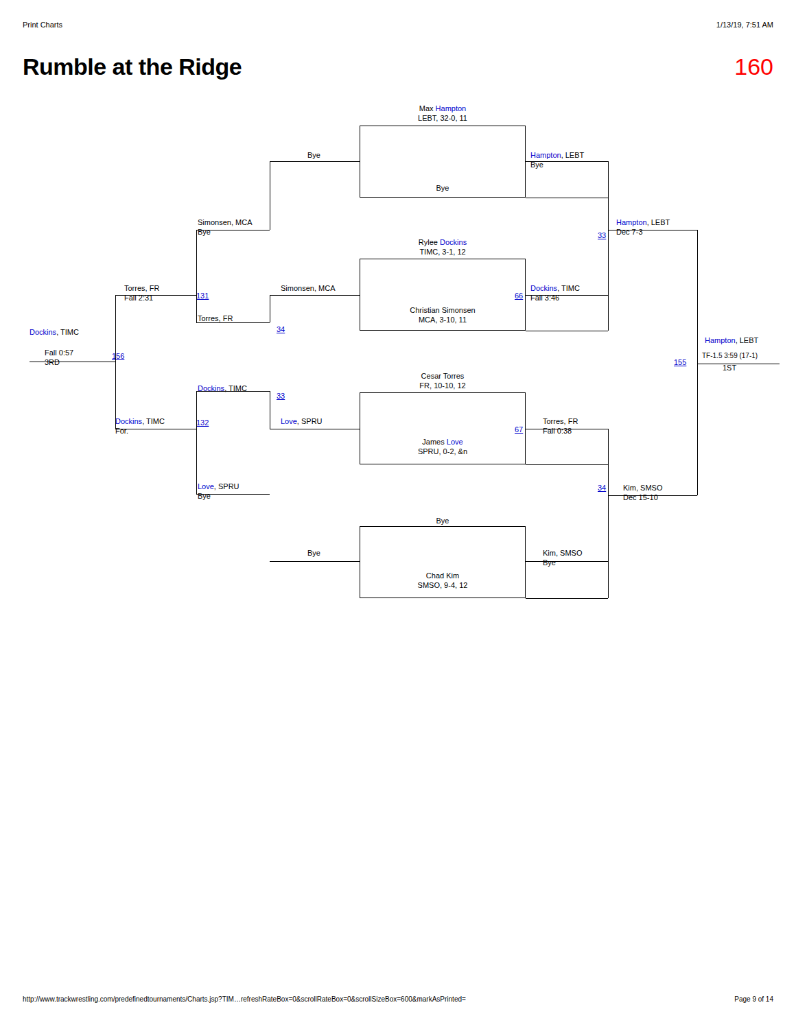Print Charts
1/13/19, 7:51 AM
Rumble at the Ridge
160
Max Hampton
LEBT, 32-0, 11
Bye
Bye
Rylee Dockins
TIMC, 3-1, 12
Christian Simonsen
MCA, 3-10, 11
Simonsen, MCA
Cesar Torres
FR, 10-10, 12
James Love
SPRU, 0-2, &n
Love, SPRU
Bye
Chad Kim
SMSO, 9-4, 12
Bye
Simonsen, MCA
Bye
Torres, FR
Dockins, TIMC
Love, SPRU
Bye
Torres, FR
Fall 2:31
Dockins, TIMC
For.
Dockins, TIMC
Fall 0:57
3RD
131 132 34 33 156
Hampton, LEBT
Bye
Dockins, TIMC
Fall 3:46
Torres, FR
Fall 0:38
Kim, SMSO
Bye
66 67
Hampton, LEBT
Dec 7-3
Kim, SMSO
Dec 15-10
33 34
Hampton, LEBT
TF-1.5 3:59 (17-1)
1ST
155
http://www.trackwrestling.com/predefinedtournaments/Charts.jsp?TIM…refreshRateBox=0&scrollRateBox=0&scrollSizeBox=600&markAsPrinted= Page 9 of 14